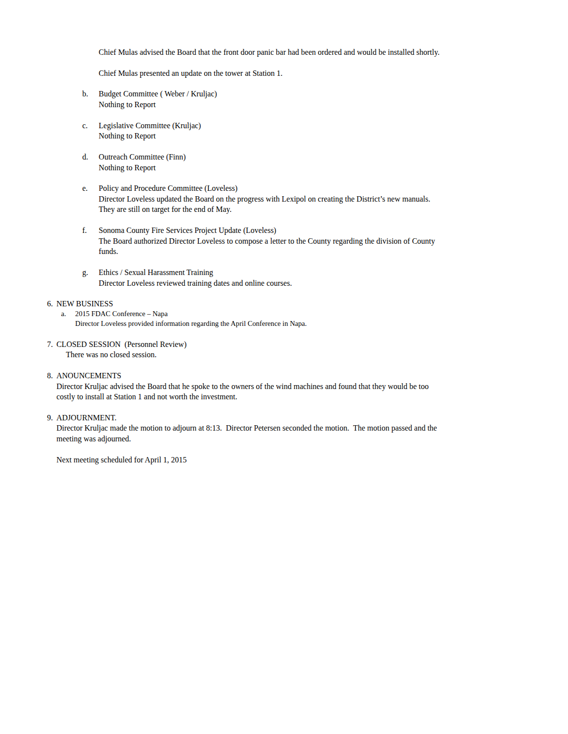Chief Mulas advised the Board that the front door panic bar had been ordered and would be installed shortly.
Chief Mulas presented an update on the tower at Station 1.
b. Budget Committee ( Weber / Kruljac)
Nothing to Report
c. Legislative Committee (Kruljac)
Nothing to Report
d. Outreach Committee (Finn)
Nothing to Report
e. Policy and Procedure Committee (Loveless)
Director Loveless updated the Board on the progress with Lexipol on creating the District’s new manuals. They are still on target for the end of May.
f. Sonoma County Fire Services Project Update (Loveless)
The Board authorized Director Loveless to compose a letter to the County regarding the division of County funds.
g. Ethics / Sexual Harassment Training
Director Loveless reviewed training dates and online courses.
6. NEW BUSINESS
a. 2015 FDAC Conference – Napa
Director Loveless provided information regarding the April Conference in Napa.
7. CLOSED SESSION (Personnel Review)
There was no closed session.
8. ANOUNCEMENTS
Director Kruljac advised the Board that he spoke to the owners of the wind machines and found that they would be too costly to install at Station 1 and not worth the investment.
9. ADJOURNMENT.
Director Kruljac made the motion to adjourn at 8:13. Director Petersen seconded the motion. The motion passed and the meeting was adjourned.
Next meeting scheduled for April 1, 2015